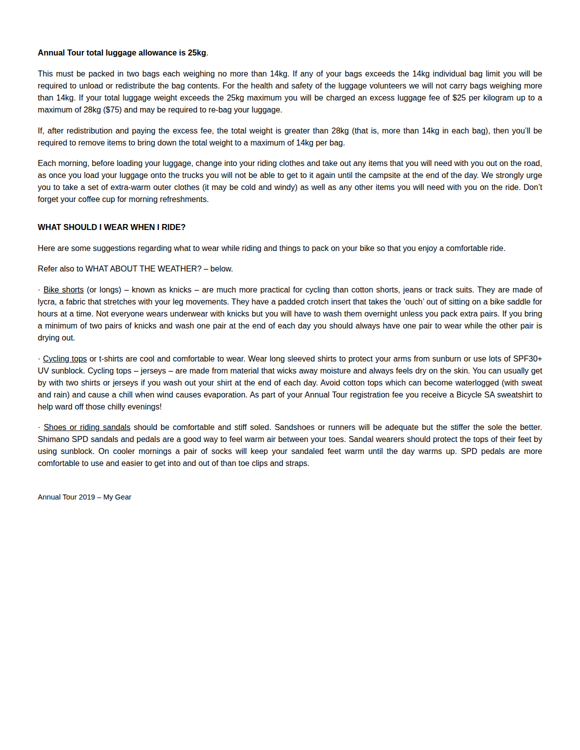Annual Tour total luggage allowance is 25kg.
This must be packed in two bags each weighing no more than 14kg. If any of your bags exceeds the 14kg individual bag limit you will be required to unload or redistribute the bag contents. For the health and safety of the luggage volunteers we will not carry bags weighing more than 14kg. If your total luggage weight exceeds the 25kg maximum you will be charged an excess luggage fee of $25 per kilogram up to a maximum of 28kg ($75) and may be required to re-bag your luggage.
If, after redistribution and paying the excess fee, the total weight is greater than 28kg (that is, more than 14kg in each bag), then you’ll be required to remove items to bring down the total weight to a maximum of 14kg per bag.
Each morning, before loading your luggage, change into your riding clothes and take out any items that you will need with you out on the road, as once you load your luggage onto the trucks you will not be able to get to it again until the campsite at the end of the day. We strongly urge you to take a set of extra-warm outer clothes (it may be cold and windy) as well as any other items you will need with you on the ride. Don’t forget your coffee cup for morning refreshments.
WHAT SHOULD I WEAR WHEN I RIDE?
Here are some suggestions regarding what to wear while riding and things to pack on your bike so that you enjoy a comfortable ride.
Refer also to WHAT ABOUT THE WEATHER? – below.
· Bike shorts (or longs) – known as knicks – are much more practical for cycling than cotton shorts, jeans or track suits. They are made of lycra, a fabric that stretches with your leg movements. They have a padded crotch insert that takes the ‘ouch’ out of sitting on a bike saddle for hours at a time. Not everyone wears underwear with knicks but you will have to wash them overnight unless you pack extra pairs. If you bring a minimum of two pairs of knicks and wash one pair at the end of each day you should always have one pair to wear while the other pair is drying out.
· Cycling tops or t-shirts are cool and comfortable to wear. Wear long sleeved shirts to protect your arms from sunburn or use lots of SPF30+ UV sunblock. Cycling tops – jerseys – are made from material that wicks away moisture and always feels dry on the skin. You can usually get by with two shirts or jerseys if you wash out your shirt at the end of each day. Avoid cotton tops which can become waterlogged (with sweat and rain) and cause a chill when wind causes evaporation. As part of your Annual Tour registration fee you receive a Bicycle SA sweatshirt to help ward off those chilly evenings!
· Shoes or riding sandals should be comfortable and stiff soled. Sandshoes or runners will be adequate but the stiffer the sole the better. Shimano SPD sandals and pedals are a good way to feel warm air between your toes. Sandal wearers should protect the tops of their feet by using sunblock. On cooler mornings a pair of socks will keep your sandaled feet warm until the day warms up. SPD pedals are more comfortable to use and easier to get into and out of than toe clips and straps.
Annual Tour 2019 – My Gear